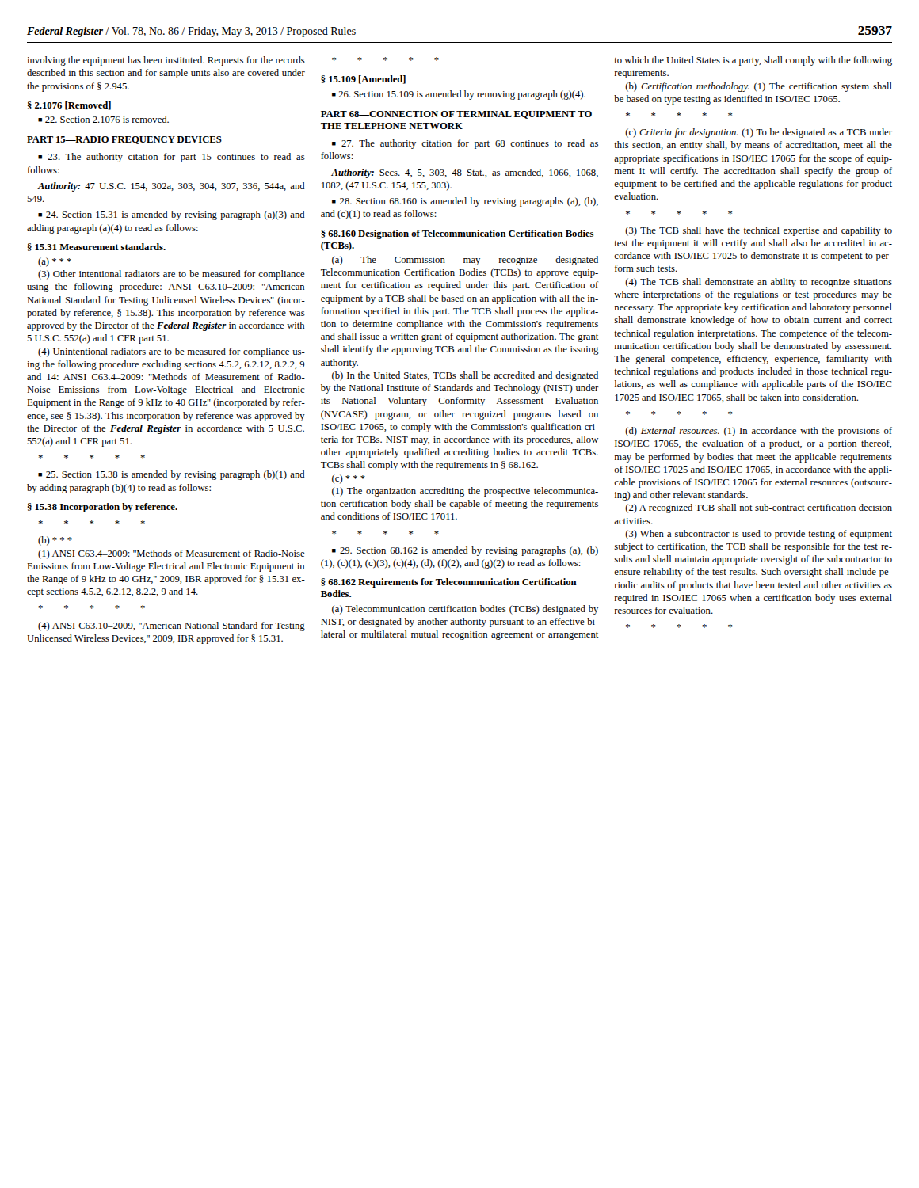Federal Register / Vol. 78, No. 86 / Friday, May 3, 2013 / Proposed Rules
25937
involving the equipment has been instituted. Requests for the records described in this section and for sample units also are covered under the provisions of § 2.945.
§ 2.1076 [Removed]
22. Section 2.1076 is removed.
PART 15—RADIO FREQUENCY DEVICES
23. The authority citation for part 15 continues to read as follows:
Authority: 47 U.S.C. 154, 302a, 303, 304, 307, 336, 544a, and 549.
24. Section 15.31 is amended by revising paragraph (a)(3) and adding paragraph (a)(4) to read as follows:
§ 15.31 Measurement standards.
(a) * * *
(3) Other intentional radiators are to be measured for compliance using the following procedure: ANSI C63.10–2009: ''American National Standard for Testing Unlicensed Wireless Devices'' (incorporated by reference, § 15.38). This incorporation by reference was approved by the Director of the Federal Register in accordance with 5 U.S.C. 552(a) and 1 CFR part 51.
(4) Unintentional radiators are to be measured for compliance using the following procedure excluding sections 4.5.2, 6.2.12, 8.2.2, 9 and 14: ANSI C63.4–2009: ''Methods of Measurement of Radio-Noise Emissions from Low-Voltage Electrical and Electronic Equipment in the Range of 9 kHz to 40 GHz'' (incorporated by reference, see § 15.38). This incorporation by reference was approved by the Director of the Federal Register in accordance with 5 U.S.C. 552(a) and 1 CFR part 51.
* * * * *
25. Section 15.38 is amended by revising paragraph (b)(1) and by adding paragraph (b)(4) to read as follows:
§ 15.38 Incorporation by reference.
* * * * *
(b) * * *
(1) ANSI C63.4–2009: ''Methods of Measurement of Radio-Noise Emissions from Low-Voltage Electrical and Electronic Equipment in the Range of 9 kHz to 40 GHz,'' 2009, IBR approved for § 15.31 except sections 4.5.2, 6.2.12, 8.2.2, 9 and 14.
* * * * *
(4) ANSI C63.10–2009, ''American National Standard for Testing Unlicensed Wireless Devices,'' 2009, IBR approved for § 15.31.
* * * * *
§ 15.109 [Amended]
26. Section 15.109 is amended by removing paragraph (g)(4).
PART 68—CONNECTION OF TERMINAL EQUIPMENT TO THE TELEPHONE NETWORK
27. The authority citation for part 68 continues to read as follows:
Authority: Secs. 4, 5, 303, 48 Stat., as amended, 1066, 1068, 1082, (47 U.S.C. 154, 155, 303).
28. Section 68.160 is amended by revising paragraphs (a), (b), and (c)(1) to read as follows:
§ 68.160 Designation of Telecommunication Certification Bodies (TCBs).
(a) The Commission may recognize designated Telecommunication Certification Bodies (TCBs) to approve equipment for certification as required under this part. Certification of equipment by a TCB shall be based on an application with all the information specified in this part. The TCB shall process the application to determine compliance with the Commission's requirements and shall issue a written grant of equipment authorization. The grant shall identify the approving TCB and the Commission as the issuing authority.
(b) In the United States, TCBs shall be accredited and designated by the National Institute of Standards and Technology (NIST) under its National Voluntary Conformity Assessment Evaluation (NVCASE) program, or other recognized programs based on ISO/IEC 17065, to comply with the Commission's qualification criteria for TCBs. NIST may, in accordance with its procedures, allow other appropriately qualified accrediting bodies to accredit TCBs. TCBs shall comply with the requirements in § 68.162.
(c) * * *
(1) The organization accrediting the prospective telecommunication certification body shall be capable of meeting the requirements and conditions of ISO/IEC 17011.
* * * * *
29. Section 68.162 is amended by revising paragraphs (a), (b)(1), (c)(1), (c)(3), (c)(4), (d), (f)(2), and (g)(2) to read as follows:
§ 68.162 Requirements for Telecommunication Certification Bodies.
(a) Telecommunication certification bodies (TCBs) designated by NIST, or designated by another authority pursuant to an effective bilateral or multilateral mutual recognition agreement or arrangement to which the United States is a party, shall comply with the following requirements.
(b) Certification methodology. (1) The certification system shall be based on type testing as identified in ISO/IEC 17065.
* * * * *
(c) Criteria for designation. (1) To be designated as a TCB under this section, an entity shall, by means of accreditation, meet all the appropriate specifications in ISO/IEC 17065 for the scope of equipment it will certify. The accreditation shall specify the group of equipment to be certified and the applicable regulations for product evaluation.
* * * * *
(3) The TCB shall have the technical expertise and capability to test the equipment it will certify and shall also be accredited in accordance with ISO/IEC 17025 to demonstrate it is competent to perform such tests.
(4) The TCB shall demonstrate an ability to recognize situations where interpretations of the regulations or test procedures may be necessary. The appropriate key certification and laboratory personnel shall demonstrate knowledge of how to obtain current and correct technical regulation interpretations. The competence of the telecommunication certification body shall be demonstrated by assessment. The general competence, efficiency, experience, familiarity with technical regulations and products included in those technical regulations, as well as compliance with applicable parts of the ISO/IEC 17025 and ISO/IEC 17065, shall be taken into consideration.
* * * * *
(d) External resources. (1) In accordance with the provisions of ISO/IEC 17065, the evaluation of a product, or a portion thereof, may be performed by bodies that meet the applicable requirements of ISO/IEC 17025 and ISO/IEC 17065, in accordance with the applicable provisions of ISO/IEC 17065 for external resources (outsourcing) and other relevant standards.
(2) A recognized TCB shall not sub-contract certification decision activities.
(3) When a subcontractor is used to provide testing of equipment subject to certification, the TCB shall be responsible for the test results and shall maintain appropriate oversight of the subcontractor to ensure reliability of the test results. Such oversight shall include periodic audits of products that have been tested and other activities as required in ISO/IEC 17065 when a certification body uses external resources for evaluation.
* * * * *